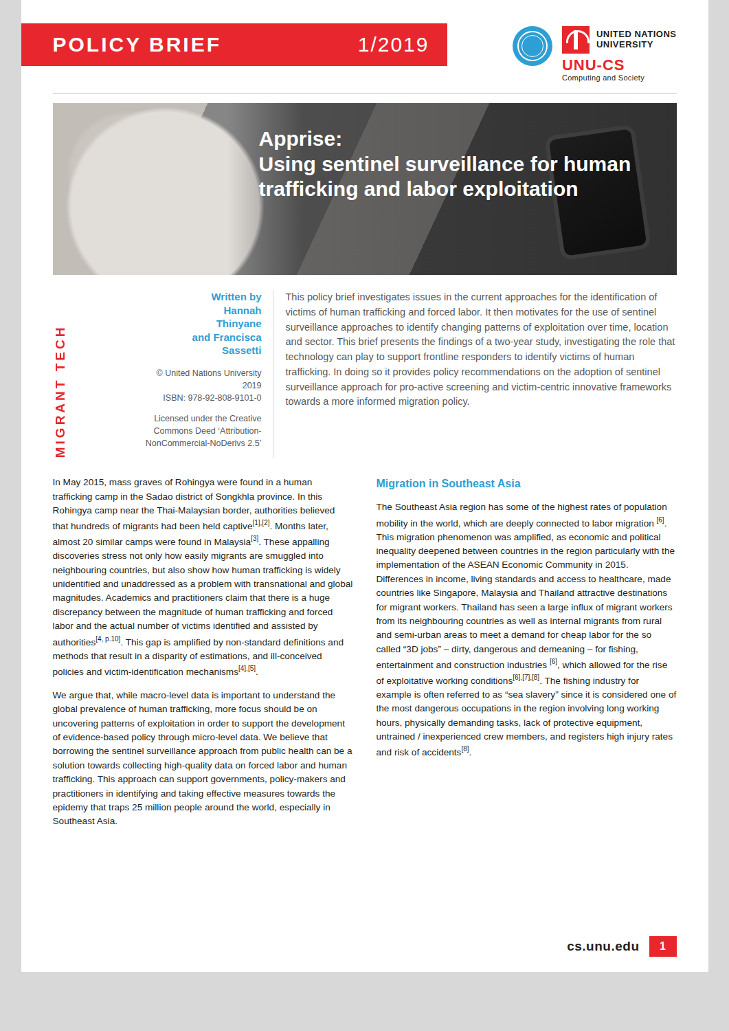POLICY BRIEF 1/2019
UNITED NATIONS
UNIVERSITY
UNU-CS Computing and Society
Apprise:
Using sentinel surveillance for human trafficking and labor exploitation
MIGRANT TECH
Written by
Hannah
Thinyane
and Francisca
Sassetti
© United Nations University 2019
ISBN: 978-92-808-9101-0
Licensed under the Creative Commons Deed ‘Attribution-NonCommercial-NoDerivs 2.5’
This policy brief investigates issues in the current approaches for the identification of victims of human trafficking and forced labor. It then motivates for the use of sentinel surveillance approaches to identify changing patterns of exploitation over time, location and sector. This brief presents the findings of a two-year study, investigating the role that technology can play to support frontline responders to identify victims of human trafficking. In doing so it provides policy recommendations on the adoption of sentinel surveillance approach for pro-active screening and victim-centric innovative frameworks towards a more informed migration policy.
In May 2015, mass graves of Rohingya were found in a human trafficking camp in the Sadao district of Songkhla province. In this Rohingya camp near the Thai-Malaysian border, authorities believed that hundreds of migrants had been held captive[1],[2]. Months later, almost 20 similar camps were found in Malaysia[3]. These appalling discoveries stress not only how easily migrants are smuggled into neighbouring countries, but also show how human trafficking is widely unidentified and unaddressed as a problem with transnational and global magnitudes. Academics and practitioners claim that there is a huge discrepancy between the magnitude of human trafficking and forced labor and the actual number of victims identified and assisted by authorities[4, p.10]. This gap is amplified by non-standard definitions and methods that result in a disparity of estimations, and ill-conceived policies and victim-identification mechanisms[4],[5].
We argue that, while macro-level data is important to understand the global prevalence of human trafficking, more focus should be on uncovering patterns of exploitation in order to support the development of evidence-based policy through micro-level data. We believe that borrowing the sentinel surveillance approach from public health can be a solution towards collecting high-quality data on forced labor and human trafficking. This approach can support governments, policy-makers and practitioners in identifying and taking effective measures towards the epidemy that traps 25 million people around the world, especially in Southeast Asia.
Migration in Southeast Asia
The Southeast Asia region has some of the highest rates of population mobility in the world, which are deeply connected to labor migration [6]. This migration phenomenon was amplified, as economic and political inequality deepened between countries in the region particularly with the implementation of the ASEAN Economic Community in 2015. Differences in income, living standards and access to healthcare, made countries like Singapore, Malaysia and Thailand attractive destinations for migrant workers. Thailand has seen a large influx of migrant workers from its neighbouring countries as well as internal migrants from rural and semi-urban areas to meet a demand for cheap labor for the so called “3D jobs” – dirty, dangerous and demeaning – for fishing, entertainment and construction industries [6], which allowed for the rise of exploitative working conditions[6],[7],[8]. The fishing industry for example is often referred to as “sea slavery” since it is considered one of the most dangerous occupations in the region involving long working hours, physically demanding tasks, lack of protective equipment, untrained / inexperienced crew members, and registers high injury rates and risk of accidents[8].
cs.unu.edu 1